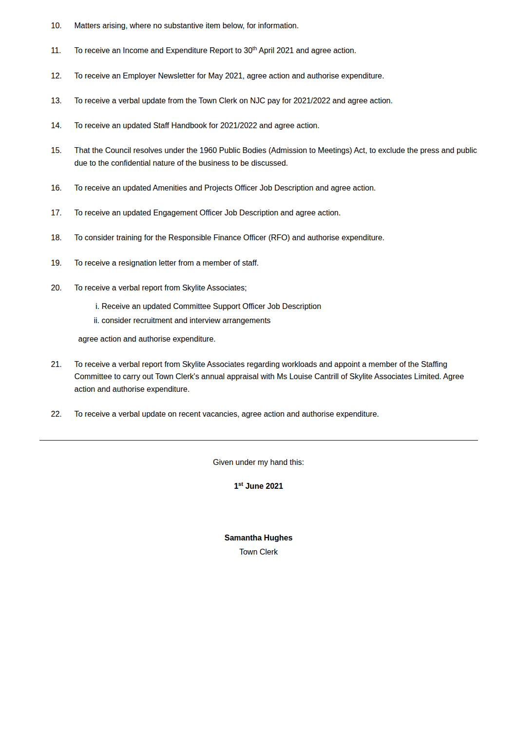Matters arising, where no substantive item below, for information.
To receive an Income and Expenditure Report to 30th April 2021 and agree action.
To receive an Employer Newsletter for May 2021, agree action and authorise expenditure.
To receive a verbal update from the Town Clerk on NJC pay for 2021/2022 and agree action.
To receive an updated Staff Handbook for 2021/2022 and agree action.
That the Council resolves under the 1960 Public Bodies (Admission to Meetings) Act, to exclude the press and public due to the confidential nature of the business to be discussed.
To receive an updated Amenities and Projects Officer Job Description and agree action.
To receive an updated Engagement Officer Job Description and agree action.
To consider training for the Responsible Finance Officer (RFO) and authorise expenditure.
To receive a resignation letter from a member of staff.
To receive a verbal report from Skylite Associates;
Receive an updated Committee Support Officer Job Description
consider recruitment and interview arrangements
agree action and authorise expenditure.
To receive a verbal report from Skylite Associates regarding workloads and appoint a member of the Staffing Committee to carry out Town Clerk's annual appraisal with Ms Louise Cantrill of Skylite Associates Limited. Agree action and authorise expenditure.
To receive a verbal update on recent vacancies, agree action and authorise expenditure.
Given under my hand this:
1st June 2021
Samantha Hughes
Town Clerk